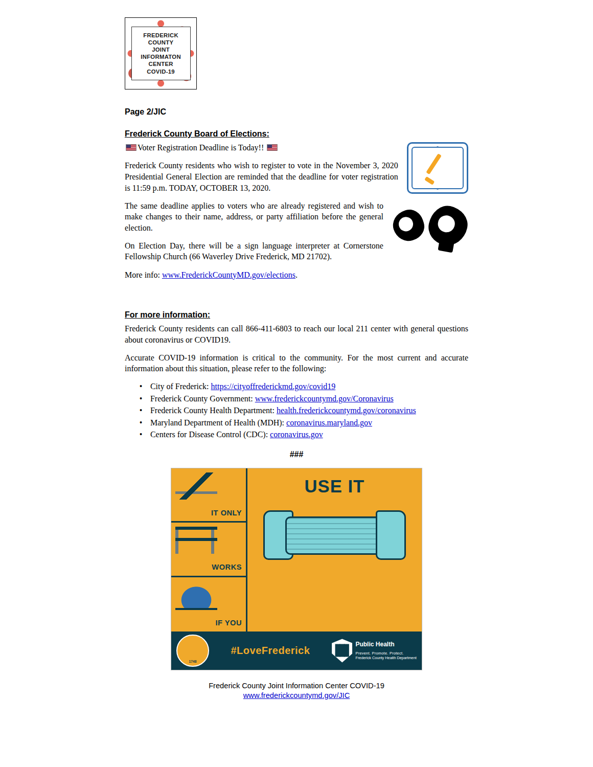FREDERICK COUNTY
JOINT
INFORMATON
CENTER
COVID-19
Page 2/JIC
Frederick County Board of Elections:
Voter Registration Deadline is Today!!
Frederick County residents who wish to register to vote in the November 3, 2020 Presidential General Election are reminded that the deadline for voter registration is 11:59 p.m. TODAY, OCTOBER 13, 2020.
The same deadline applies to voters who are already registered and wish to make changes to their name, address, or party affiliation before the general election.
On Election Day, there will be a sign language interpreter at Cornerstone Fellowship Church (66 Waverley Drive Frederick, MD 21702).
More info: www.FrederickCountyMD.gov/elections.
For more information:
Frederick County residents can call 866-411-6803 to reach our local 211 center with general questions about coronavirus or COVID19.
Accurate COVID-19 information is critical to the community. For the most current and accurate information about this situation, please refer to the following:
City of Frederick: https://cityoffrederickmd.gov/covid19
Frederick County Government: www.frederickcountymd.gov/Coronavirus
Frederick County Health Department: health.frederickcountymd.gov/coronavirus
Maryland Department of Health (MDH): coronavirus.maryland.gov
Centers for Disease Control (CDC): coronavirus.gov
###
IT ONLY
WORKS
IF YOU
USE IT
#LoveFrederick
Public Health Prevent. Promote. Protect. Frederick County Health Department
Frederick County Joint Information Center COVID-19
www.frederickcountymd.gov/JIC